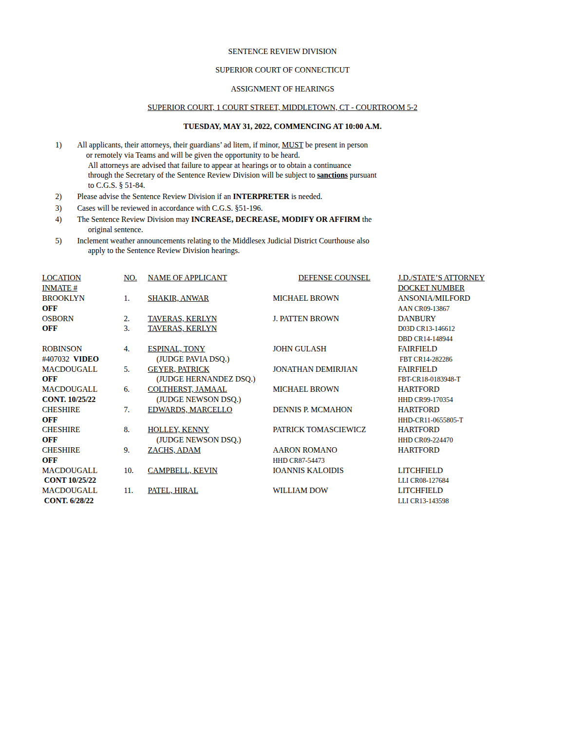SENTENCE REVIEW DIVISION
SUPERIOR COURT OF CONNECTICUT
ASSIGNMENT OF HEARINGS
SUPERIOR COURT, 1 COURT STREET, MIDDLETOWN, CT - COURTROOM 5-2
TUESDAY, MAY 31, 2022, COMMENCING AT 10:00 A.M.
1) All applicants, their attorneys, their guardians’ ad litem, if minor, MUST be present in person
or remotely via Teams and will be given the opportunity to be heard.
All attorneys are advised that failure to appear at hearings or to obtain a continuance
through the Secretary of the Sentence Review Division will be subject to sanctions pursuant
to C.G.S. § 51-84.
2) Please advise the Sentence Review Division if an INTERPRETER is needed.
3) Cases will be reviewed in accordance with C.G.S. §51-196.
4) The Sentence Review Division may INCREASE, DECREASE, MODIFY OR AFFIRM the
original sentence.
5) Inclement weather announcements relating to the Middlesex Judicial District Courthouse also
apply to the Sentence Review Division hearings.
| LOCATION INMATE # | NO. | NAME OF APPLICANT | DEFENSE COUNSEL | J.D./STATE’S ATTORNEY DOCKET NUMBER |
| BROOKLYN OFF | 1. | SHAKIR, ANWAR | MICHAEL BROWN | ANSONIA/MILFORD AAN CR09-13867 |
| OSBORN OFF | 2. 3. | TAVERAS, KERLYN TAVERAS, KERLYN | J. PATTEN BROWN | DANBURY D03D CR13-146612 DBD CR14-148944 |
| ROBINSON #407032 VIDEO | 4. | ESPINAL, TONY (JUDGE PAVIA DSQ.) | JOHN GULASH | FAIRFIELD FBT CR14-282286 |
| MACDOUGALL OFF | 5. | GEYER, PATRICK (JUDGE HERNANDEZ DSQ.) | JONATHAN DEMIRJIAN | FAIRFIELD FBT-CR18-0183948-T |
| MACDOUGALL CONT. 10/25/22 | 6. | COLTHERST, JAMAAL (JUDGE NEWSON DSQ.) | MICHAEL BROWN | HARTFORD HHD CR99-170354 |
| CHESHIRE OFF | 7. | EDWARDS, MARCELLO | DENNIS P. MCMAHON | HARTFORD HHD-CR11-0655805-T |
| CHESHIRE OFF | 8. | HOLLEY, KENNY (JUDGE NEWSON DSQ.) | PATRICK TOMASCIEWICZ | HARTFORD HHD CR09-224470 |
| CHESHIRE OFF | 9. | ZACHS, ADAM | AARON ROMANO HHD CR87-54473 | HARTFORD |
| MACDOUGALL CONT 10/25/22 | 10. | CAMPBELL, KEVIN | IOANNIS KALOIDIS | LITCHFIELD LLI CR08-127684 |
| MACDOUGALL CONT. 6/28/22 | 11. | PATEL, HIRAL | WILLIAM DOW | LITCHFIELD LLI CR13-143598 |